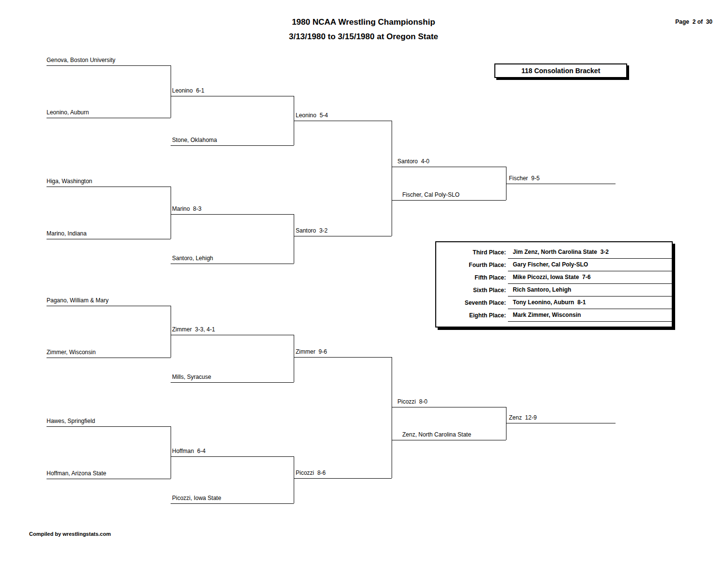1980 NCAA Wrestling Championship
3/13/1980 to 3/15/1980 at Oregon State
Page 2 of 30
118 Consolation Bracket
Genova, Boston University
Leonino, Auburn
Higa, Washington
Marino, Indiana
Pagano, William & Mary
Zimmer, Wisconsin
Hawes, Springfield
Hoffman, Arizona State
Leonino 6-1
Stone, Oklahoma
Marino 8-3
Santoro, Lehigh
Zimmer 3-3, 4-1
Mills, Syracuse
Hoffman 6-4
Picozzi, Iowa State
Leonino 5-4
Santoro 3-2
Zimmer 9-6
Picozzi 8-6
Santoro 4-0
Fischer, Cal Poly-SLO
Picozzi 8-0
Zenz, North Carolina State
Fischer 9-5
Zenz 12-9
| Third Place: | Jim Zenz, North Carolina State 3-2 |
| Fourth Place: | Gary Fischer, Cal Poly-SLO |
| Fifth Place: | Mike Picozzi, Iowa State 7-6 |
| Sixth Place: | Rich Santoro, Lehigh |
| Seventh Place: | Tony Leonino, Auburn 8-1 |
| Eighth Place: | Mark Zimmer, Wisconsin |
Compiled by wrestlingstats.com